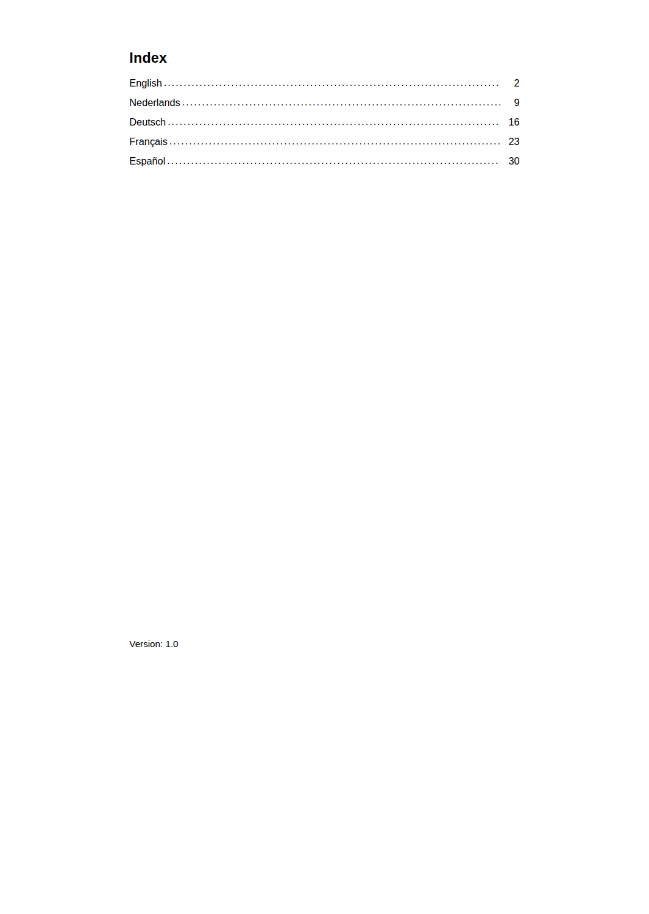Index
English .................................................................................................................. 2
Nederlands .............................................................................................................. 9
Deutsch ............................................................................................................... 16
Français ............................................................................................................... 23
Español ................................................................................................................ 30
Version: 1.0